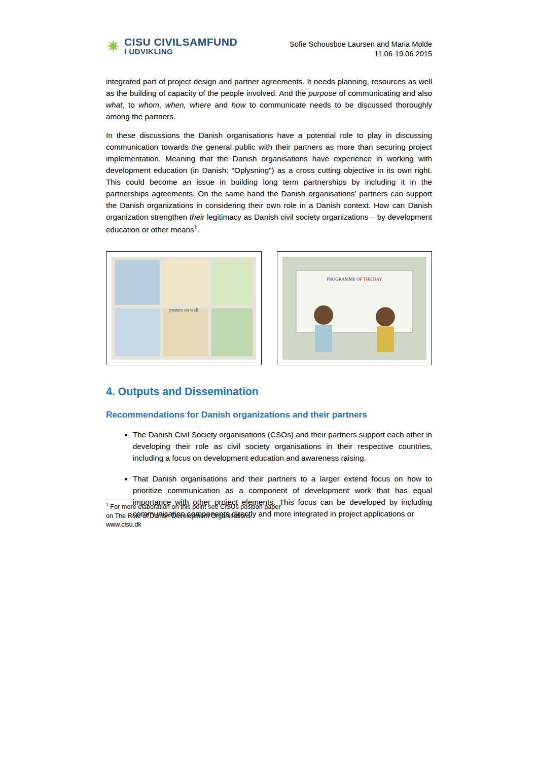✷
CISU CIVILSAMFUND
I UDVIKLING
Sofie Schousboe Laursen and Maria Molde
11.06-19.06 2015
integrated part of project design and partner agreements. It needs planning, resources as well as the building of capacity of the people involved. And the purpose of communicating and also what, to whom, when, where and how to communicate needs to be discussed thoroughly among the partners.
In these discussions the Danish organisations have a potential role to play in discussing communication towards the general public with their partners as more than securing project implementation. Meaning that the Danish organisations have experience in working with development education (in Danish: "Oplysning") as a cross cutting objective in its own right. This could become an issue in building long term partnerships by including it in the partnerships agreements. On the same hand the Danish organisations’ partners can support the Danish organizations in considering their own role in a Danish context. How can Danish organization strengthen their legitimacy as Danish civil society organizations – by development education or other means1.
4. Outputs and Dissemination
Recommendations for Danish organizations and their partners
The Danish Civil Society organisations (CSOs) and their partners support each other in developing their role as civil society organisations in their respective countries, including a focus on development education and awareness raising.
That Danish organisations and their partners to a larger extend focus on how to prioritize communication as a component of development work that has equal importance with other project elements. This focus can be developed by including communication components directly and more integrated in project applications or
1 For more elaboration on this point see CISUs position paper on The Role of Danish Development Organisations. www.cisu.dk